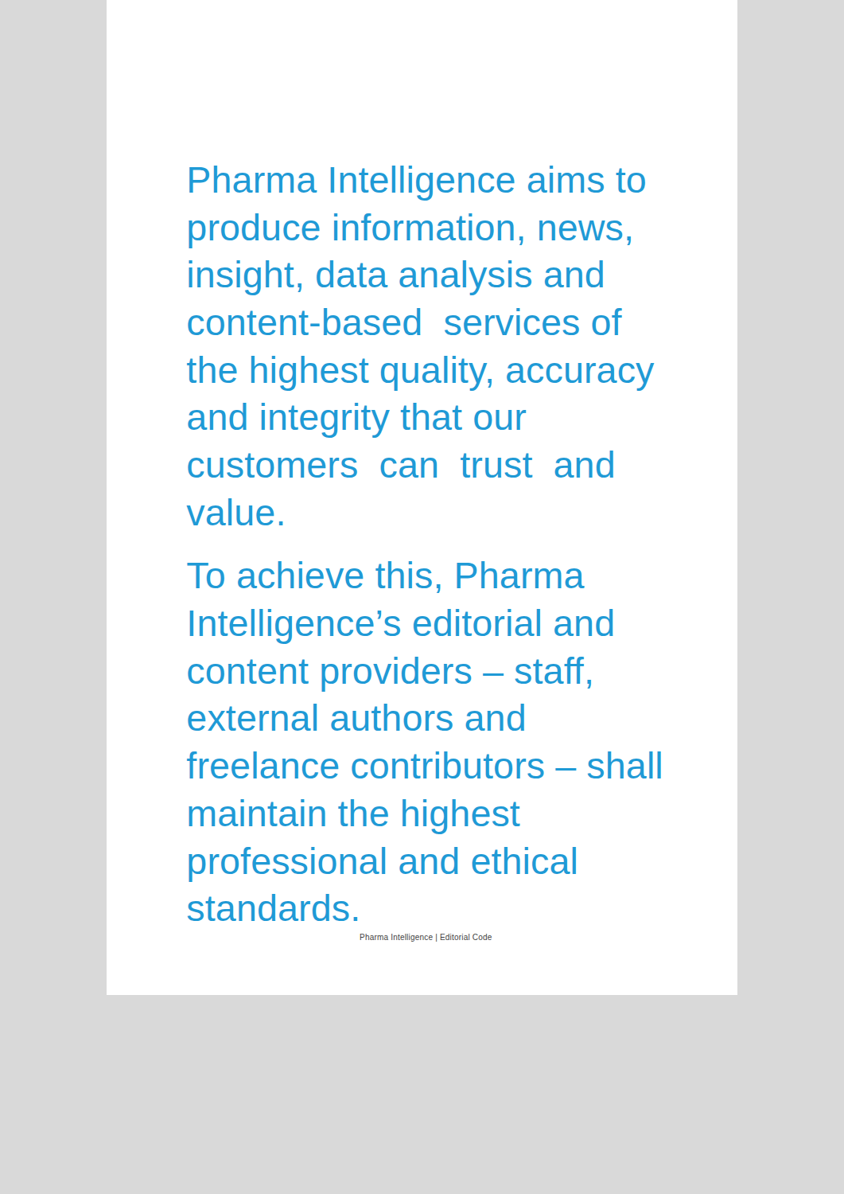Pharma Intelligence aims to produce information, news, insight, data analysis and content-based services of the highest quality, accuracy and integrity that our customers can trust and value.
To achieve this, Pharma Intelligence’s editorial and content providers – staff, external authors and freelance contributors – shall maintain the highest professional and ethical standards.
Pharma Intelligence | Editorial Code